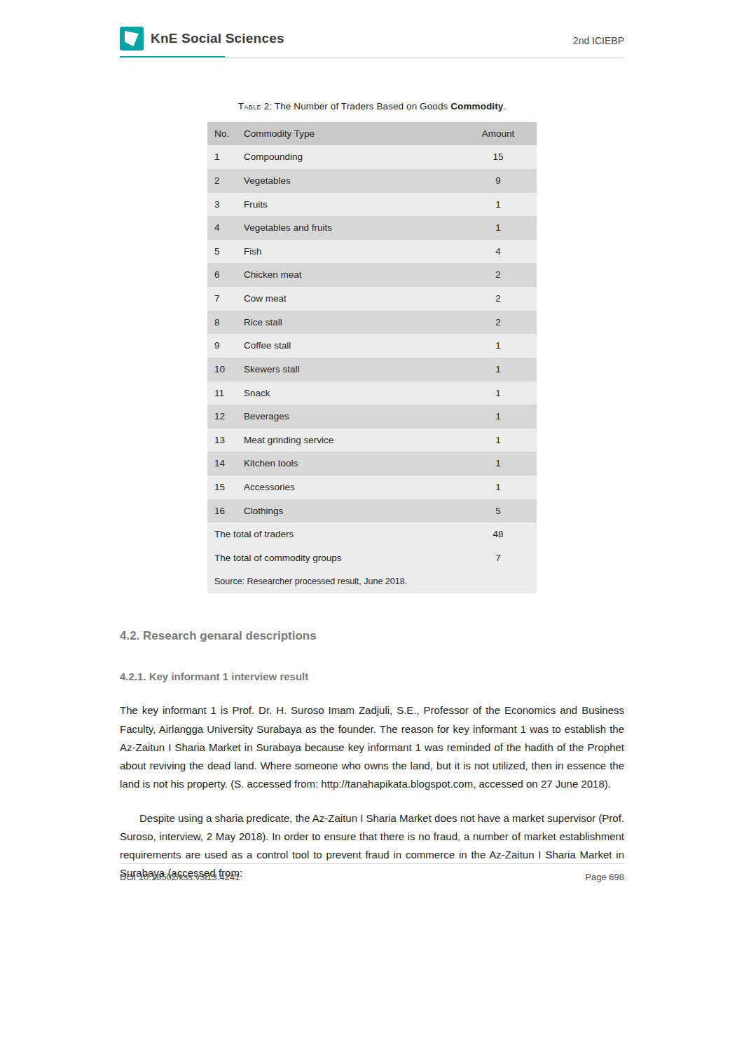KnE Social Sciences
2nd ICIEBP
Table 2: The Number of Traders Based on Goods Commodity.
| No. | Commodity Type | Amount |
| --- | --- | --- |
| 1 | Compounding | 15 |
| 2 | Vegetables | 9 |
| 3 | Fruits | 1 |
| 4 | Vegetables and fruits | 1 |
| 5 | Fish | 4 |
| 6 | Chicken meat | 2 |
| 7 | Cow meat | 2 |
| 8 | Rice stall | 2 |
| 9 | Coffee stall | 1 |
| 10 | Skewers stall | 1 |
| 11 | Snack | 1 |
| 12 | Beverages | 1 |
| 13 | Meat grinding service | 1 |
| 14 | Kitchen tools | 1 |
| 15 | Accessories | 1 |
| 16 | Clothings | 5 |
| The total of traders | 48 |
| The total of commodity groups | 7 |
| Source: Researcher processed result, June 2018. |
4.2. Research genaral descriptions
4.2.1. Key informant 1 interview result
The key informant 1 is Prof. Dr. H. Suroso Imam Zadjuli, S.E., Professor of the Economics and Business Faculty, Airlangga University Surabaya as the founder. The reason for key informant 1 was to establish the Az-Zaitun I Sharia Market in Surabaya because key informant 1 was reminded of the hadith of the Prophet about reviving the dead land. Where someone who owns the land, but it is not utilized, then in essence the land is not his property. (S. accessed from: http://tanahapikata.blogspot.com, accessed on 27 June 2018).
Despite using a sharia predicate, the Az-Zaitun I Sharia Market does not have a market supervisor (Prof. Suroso, interview, 2 May 2018). In order to ensure that there is no fraud, a number of market establishment requirements are used as a control tool to prevent fraud in commerce in the Az-Zaitun I Sharia Market in Surabaya (accessed from:
DOI 10.18502/kss.v3i13.4241
Page 698